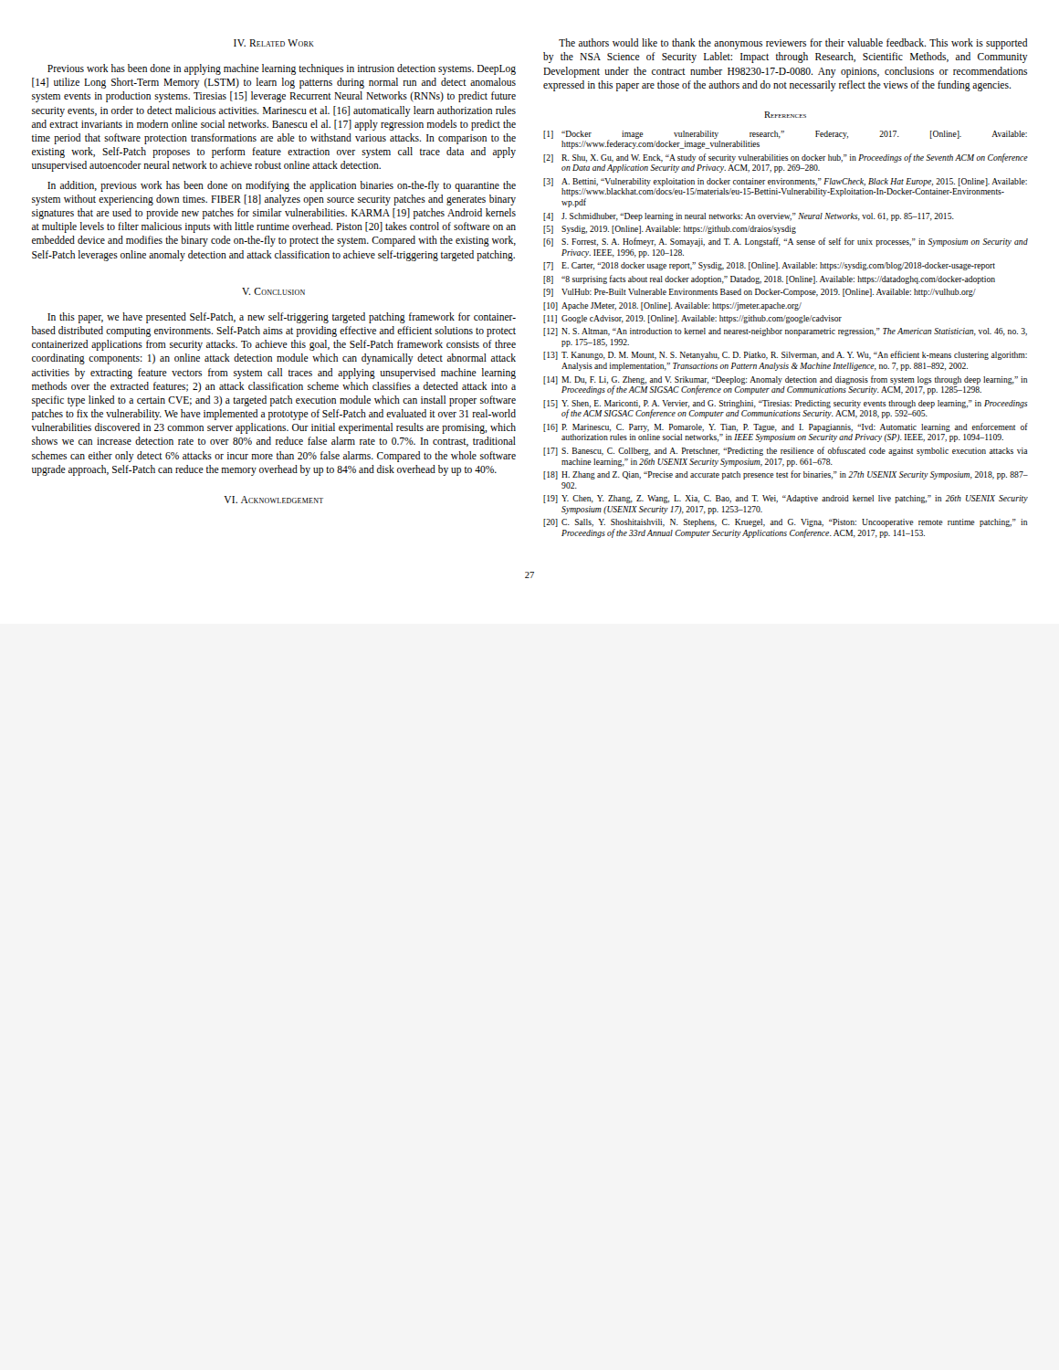IV. Related Work
Previous work has been done in applying machine learning techniques in intrusion detection systems. DeepLog [14] utilize Long Short-Term Memory (LSTM) to learn log patterns during normal run and detect anomalous system events in production systems. Tiresias [15] leverage Recurrent Neural Networks (RNNs) to predict future security events, in order to detect malicious activities. Marinescu et al. [16] automatically learn authorization rules and extract invariants in modern online social networks. Banescu el al. [17] apply regression models to predict the time period that software protection transformations are able to withstand various attacks. In comparison to the existing work, Self-Patch proposes to perform feature extraction over system call trace data and apply unsupervised autoencoder neural network to achieve robust online attack detection.
In addition, previous work has been done on modifying the application binaries on-the-fly to quarantine the system without experiencing down times. FIBER [18] analyzes open source security patches and generates binary signatures that are used to provide new patches for similar vulnerabilities. KARMA [19] patches Android kernels at multiple levels to filter malicious inputs with little runtime overhead. Piston [20] takes control of software on an embedded device and modifies the binary code on-the-fly to protect the system. Compared with the existing work, Self-Patch leverages online anomaly detection and attack classification to achieve self-triggering targeted patching.
V. Conclusion
In this paper, we have presented Self-Patch, a new self-triggering targeted patching framework for container-based distributed computing environments. Self-Patch aims at providing effective and efficient solutions to protect containerized applications from security attacks. To achieve this goal, the Self-Patch framework consists of three coordinating components: 1) an online attack detection module which can dynamically detect abnormal attack activities by extracting feature vectors from system call traces and applying unsupervised machine learning methods over the extracted features; 2) an attack classification scheme which classifies a detected attack into a specific type linked to a certain CVE; and 3) a targeted patch execution module which can install proper software patches to fix the vulnerability. We have implemented a prototype of Self-Patch and evaluated it over 31 real-world vulnerabilities discovered in 23 common server applications. Our initial experimental results are promising, which shows we can increase detection rate to over 80% and reduce false alarm rate to 0.7%. In contrast, traditional schemes can either only detect 6% attacks or incur more than 20% false alarms. Compared to the whole software upgrade approach, Self-Patch can reduce the memory overhead by up to 84% and disk overhead by up to 40%.
VI. Acknowledgement
The authors would like to thank the anonymous reviewers for their valuable feedback. This work is supported by the NSA Science of Security Lablet: Impact through Research, Scientific Methods, and Community Development under the contract number H98230-17-D-0080. Any opinions, conclusions or recommendations expressed in this paper are those of the authors and do not necessarily reflect the views of the funding agencies.
References
[1]“Docker image vulnerability research,” Federacy, 2017. [Online]. Available: https://www.federacy.com/docker_image_vulnerabilities
[2] R. Shu, X. Gu, and W. Enck, “A study of security vulnerabilities on docker hub,” in Proceedings of the Seventh ACM on Conference on Data and Application Security and Privacy. ACM, 2017, pp. 269–280.
[3] A. Bettini, “Vulnerability exploitation in docker container environments,” FlawCheck, Black Hat Europe, 2015. [Online]. Available: https://www.blackhat.com/docs/eu-15/materials/eu-15-Bettini-Vulnerability-Exploitation-In-Docker-Container-Environments-wp.pdf
[4] J. Schmidhuber, “Deep learning in neural networks: An overview,” Neural Networks, vol. 61, pp. 85–117, 2015.
[5] Sysdig, 2019. [Online]. Available: https://github.com/draios/sysdig
[6] S. Forrest, S. A. Hofmeyr, A. Somayaji, and T. A. Longstaff, “A sense of self for unix processes,” in Symposium on Security and Privacy. IEEE, 1996, pp. 120–128.
[7] E. Carter, “2018 docker usage report,” Sysdig, 2018. [Online]. Available: https://sysdig.com/blog/2018-docker-usage-report
[8]“8 surprising facts about real docker adoption,” Datadog, 2018. [Online]. Available: https://datadoghq.com/docker-adoption
[9] VulHub: Pre-Built Vulnerable Environments Based on Docker-Compose, 2019. [Online]. Available: http://vulhub.org/
[10] Apache JMeter, 2018. [Online]. Available: https://jmeter.apache.org/
[11] Google cAdvisor, 2019. [Online]. Available: https://github.com/google/cadvisor
[12] N. S. Altman, “An introduction to kernel and nearest-neighbor nonparametric regression,” The American Statistician, vol. 46, no. 3, pp. 175–185, 1992.
[13] T. Kanungo, D. M. Mount, N. S. Netanyahu, C. D. Piatko, R. Silverman, and A. Y. Wu, “An efficient k-means clustering algorithm: Analysis and implementation,” Transactions on Pattern Analysis & Machine Intelligence, no. 7, pp. 881–892, 2002.
[14] M. Du, F. Li, G. Zheng, and V. Srikumar, “Deeplog: Anomaly detection and diagnosis from system logs through deep learning,” in Proceedings of the ACM SIGSAC Conference on Computer and Communications Security. ACM, 2017, pp. 1285–1298.
[15] Y. Shen, E. Mariconti, P. A. Vervier, and G. Stringhini, “Tiresias: Predicting security events through deep learning,” in Proceedings of the ACM SIGSAC Conference on Computer and Communications Security. ACM, 2018, pp. 592–605.
[16] P. Marinescu, C. Parry, M. Pomarole, Y. Tian, P. Tague, and I. Papagiannis, “Ivd: Automatic learning and enforcement of authorization rules in online social networks,” in IEEE Symposium on Security and Privacy (SP). IEEE, 2017, pp. 1094–1109.
[17] S. Banescu, C. Collberg, and A. Pretschner, “Predicting the resilience of obfuscated code against symbolic execution attacks via machine learning,” in 26th USENIX Security Symposium, 2017, pp. 661–678.
[18] H. Zhang and Z. Qian, “Precise and accurate patch presence test for binaries,” in 27th USENIX Security Symposium, 2018, pp. 887–902.
[19] Y. Chen, Y. Zhang, Z. Wang, L. Xia, C. Bao, and T. Wei, “Adaptive android kernel live patching,” in 26th USENIX Security Symposium (USENIX Security 17), 2017, pp. 1253–1270.
[20] C. Salls, Y. Shoshitaishvili, N. Stephens, C. Kruegel, and G. Vigna, “Piston: Uncooperative remote runtime patching,” in Proceedings of the 33rd Annual Computer Security Applications Conference. ACM, 2017, pp. 141–153.
27